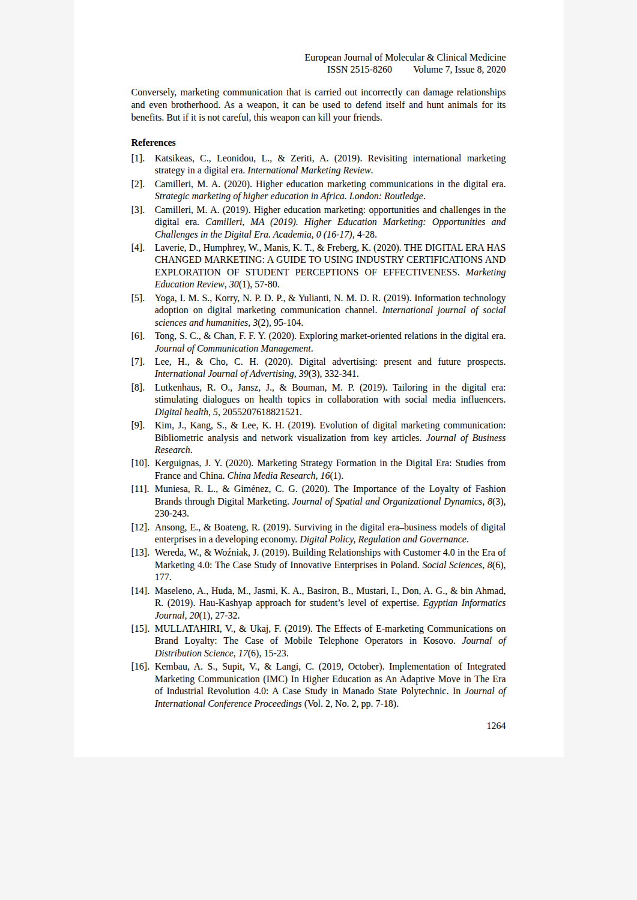European Journal of Molecular & Clinical Medicine ISSN 2515-8260Volume 7, Issue 8, 2020
Conversely, marketing communication that is carried out incorrectly can damage relationships and even brotherhood. As a weapon, it can be used to defend itself and hunt animals for its benefits. But if it is not careful, this weapon can kill your friends.
References
[1]. Katsikeas, C., Leonidou, L., & Zeriti, A. (2019). Revisiting international marketing strategy in a digital era. International Marketing Review.
[2]. Camilleri, M. A. (2020). Higher education marketing communications in the digital era. Strategic marketing of higher education in Africa. London: Routledge.
[3]. Camilleri, M. A. (2019). Higher education marketing: opportunities and challenges in the digital era. Camilleri, MA (2019). Higher Education Marketing: Opportunities and Challenges in the Digital Era. Academia, 0 (16-17), 4-28.
[4]. Laverie, D., Humphrey, W., Manis, K. T., & Freberg, K. (2020). THE DIGITAL ERA HAS CHANGED MARKETING: A GUIDE TO USING INDUSTRY CERTIFICATIONS AND EXPLORATION OF STUDENT PERCEPTIONS OF EFFECTIVENESS. Marketing Education Review, 30(1), 57-80.
[5]. Yoga, I. M. S., Korry, N. P. D. P., & Yulianti, N. M. D. R. (2019). Information technology adoption on digital marketing communication channel. International journal of social sciences and humanities, 3(2), 95-104.
[6]. Tong, S. C., & Chan, F. F. Y. (2020). Exploring market-oriented relations in the digital era. Journal of Communication Management.
[7]. Lee, H., & Cho, C. H. (2020). Digital advertising: present and future prospects. International Journal of Advertising, 39(3), 332-341.
[8]. Lutkenhaus, R. O., Jansz, J., & Bouman, M. P. (2019). Tailoring in the digital era: stimulating dialogues on health topics in collaboration with social media influencers. Digital health, 5, 2055207618821521.
[9]. Kim, J., Kang, S., & Lee, K. H. (2019). Evolution of digital marketing communication: Bibliometric analysis and network visualization from key articles. Journal of Business Research.
[10]. Kerguignas, J. Y. (2020). Marketing Strategy Formation in the Digital Era: Studies from France and China. China Media Research, 16(1).
[11]. Muniesa, R. L., & Giménez, C. G. (2020). The Importance of the Loyalty of Fashion Brands through Digital Marketing. Journal of Spatial and Organizational Dynamics, 8(3), 230-243.
[12]. Ansong, E., & Boateng, R. (2019). Surviving in the digital era–business models of digital enterprises in a developing economy. Digital Policy, Regulation and Governance.
[13]. Wereda, W., & Woźniak, J. (2019). Building Relationships with Customer 4.0 in the Era of Marketing 4.0: The Case Study of Innovative Enterprises in Poland. Social Sciences, 8(6), 177.
[14]. Maseleno, A., Huda, M., Jasmi, K. A., Basiron, B., Mustari, I., Don, A. G., & bin Ahmad, R. (2019). Hau-Kashyap approach for student’s level of expertise. Egyptian Informatics Journal, 20(1), 27-32.
[15]. MULLATAHIRI, V., & Ukaj, F. (2019). The Effects of E-marketing Communications on Brand Loyalty: The Case of Mobile Telephone Operators in Kosovo. Journal of Distribution Science, 17(6), 15-23.
[16]. Kembau, A. S., Supit, V., & Langi, C. (2019, October). Implementation of Integrated Marketing Communication (IMC) In Higher Education as An Adaptive Move in The Era of Industrial Revolution 4.0: A Case Study in Manado State Polytechnic. In Journal of International Conference Proceedings (Vol. 2, No. 2, pp. 7-18).
1264